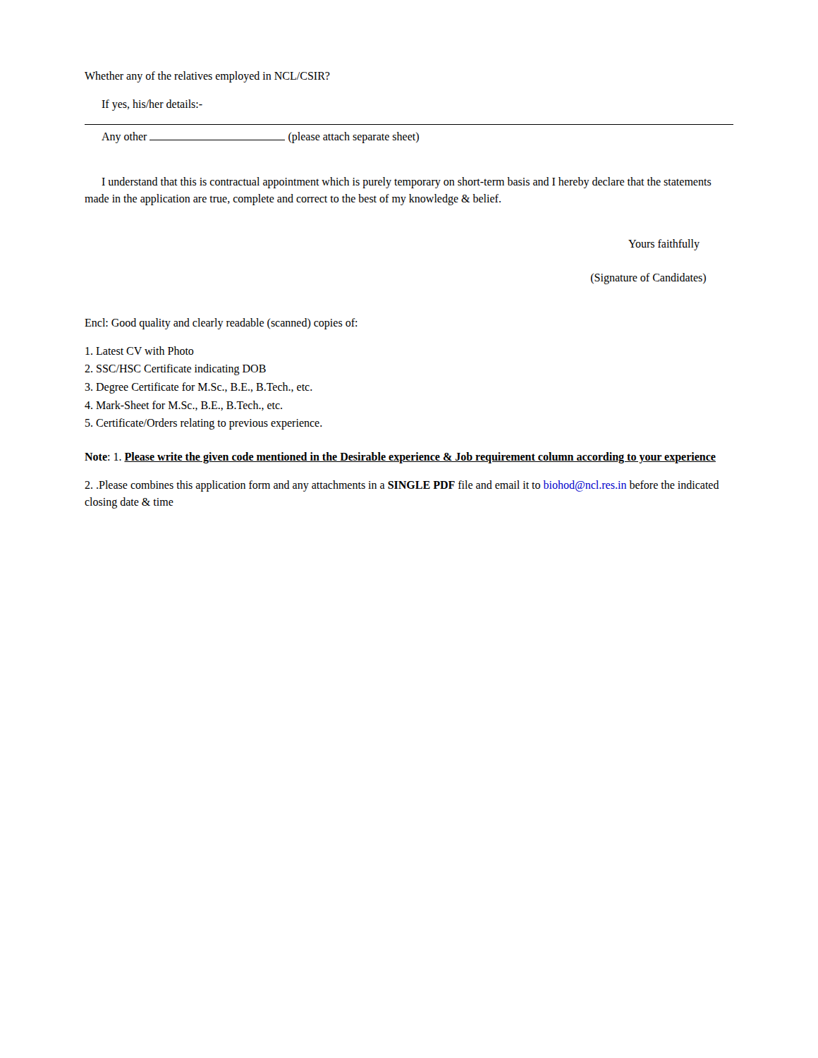Whether any of the relatives employed in NCL/CSIR?
If yes, his/her details:-
Any other (please attach separate sheet)
I understand that this is contractual appointment which is purely temporary on short-term basis and I hereby declare that the statements made in the application are true, complete and correct to the best of my knowledge & belief.
Yours faithfully
(Signature of Candidates)
Encl: Good quality and clearly readable (scanned) copies of:
1. Latest CV with Photo
2. SSC/HSC Certificate indicating DOB
3. Degree Certificate for M.Sc., B.E., B.Tech., etc.
4. Mark-Sheet for M.Sc., B.E., B.Tech., etc.
5. Certificate/Orders relating to previous experience.
Note: 1. Please write the given code mentioned in the Desirable experience & Job requirement column according to your experience
2. .Please combines this application form and any attachments in a SINGLE PDF file and email it to biohod@ncl.res.in before the indicated closing date & time